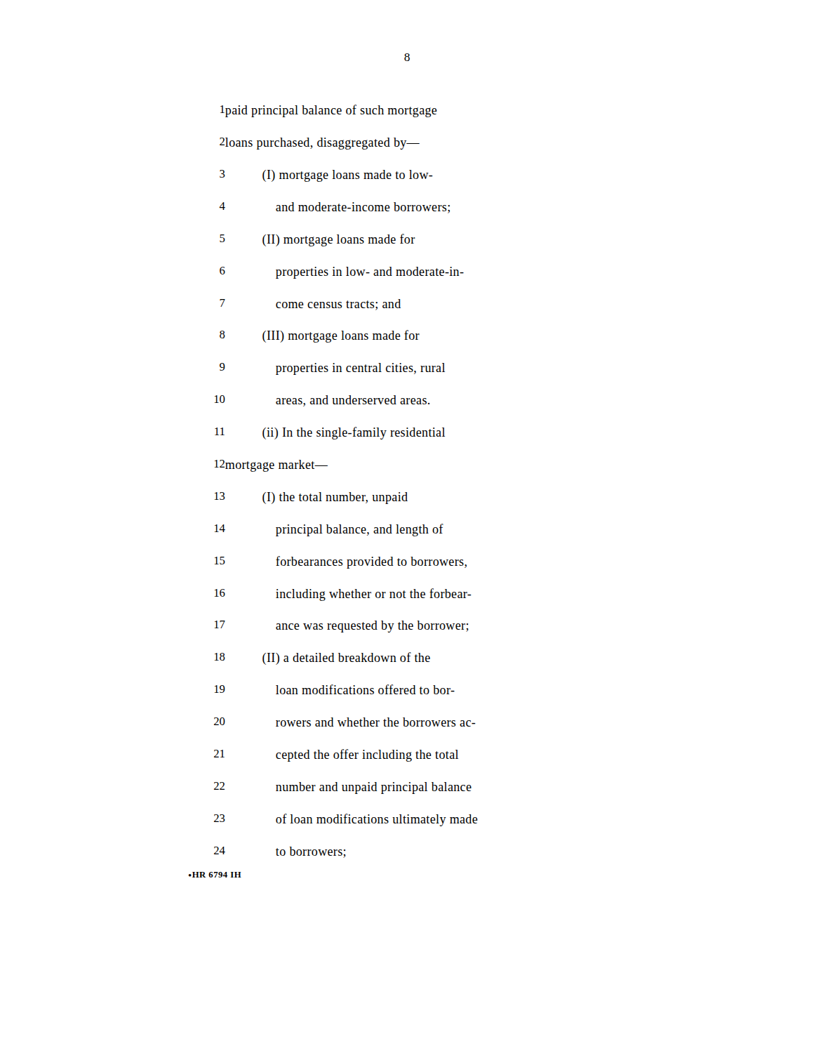8
| 1 | paid principal balance of such mortgage |
| 2 | loans purchased, disaggregated by— |
| 3 | (I) mortgage loans made to low- |
| 4 | and moderate-income borrowers; |
| 5 | (II) mortgage loans made for |
| 6 | properties in low- and moderate-in- |
| 7 | come census tracts; and |
| 8 | (III) mortgage loans made for |
| 9 | properties in central cities, rural |
| 10 | areas, and underserved areas. |
| 11 | (ii) In the single-family residential |
| 12 | mortgage market— |
| 13 | (I) the total number, unpaid |
| 14 | principal balance, and length of |
| 15 | forbearances provided to borrowers, |
| 16 | including whether or not the forbear- |
| 17 | ance was requested by the borrower; |
| 18 | (II) a detailed breakdown of the |
| 19 | loan modifications offered to bor- |
| 20 | rowers and whether the borrowers ac- |
| 21 | cepted the offer including the total |
| 22 | number and unpaid principal balance |
| 23 | of loan modifications ultimately made |
| 24 | to borrowers; |
•HR 6794 IH